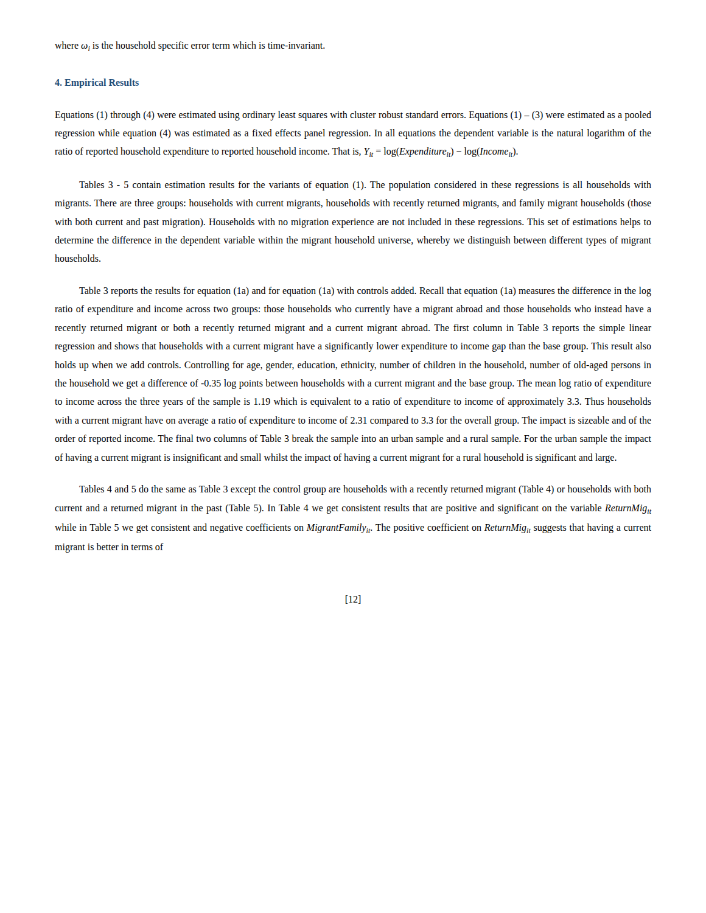where ωi is the household specific error term which is time-invariant.
4. Empirical Results
Equations (1) through (4) were estimated using ordinary least squares with cluster robust standard errors. Equations (1) – (3) were estimated as a pooled regression while equation (4) was estimated as a fixed effects panel regression. In all equations the dependent variable is the natural logarithm of the ratio of reported household expenditure to reported household income. That is, Yit = log(Expenditure it) − log(Income it).
Tables 3 - 5 contain estimation results for the variants of equation (1). The population considered in these regressions is all households with migrants. There are three groups: households with current migrants, households with recently returned migrants, and family migrant households (those with both current and past migration). Households with no migration experience are not included in these regressions. This set of estimations helps to determine the difference in the dependent variable within the migrant household universe, whereby we distinguish between different types of migrant households.
Table 3 reports the results for equation (1a) and for equation (1a) with controls added. Recall that equation (1a) measures the difference in the log ratio of expenditure and income across two groups: those households who currently have a migrant abroad and those households who instead have a recently returned migrant or both a recently returned migrant and a current migrant abroad. The first column in Table 3 reports the simple linear regression and shows that households with a current migrant have a significantly lower expenditure to income gap than the base group. This result also holds up when we add controls. Controlling for age, gender, education, ethnicity, number of children in the household, number of old-aged persons in the household we get a difference of -0.35 log points between households with a current migrant and the base group. The mean log ratio of expenditure to income across the three years of the sample is 1.19 which is equivalent to a ratio of expenditure to income of approximately 3.3. Thus households with a current migrant have on average a ratio of expenditure to income of 2.31 compared to 3.3 for the overall group. The impact is sizeable and of the order of reported income. The final two columns of Table 3 break the sample into an urban sample and a rural sample. For the urban sample the impact of having a current migrant is insignificant and small whilst the impact of having a current migrant for a rural household is significant and large.
Tables 4 and 5 do the same as Table 3 except the control group are households with a recently returned migrant (Table 4) or households with both current and a returned migrant in the past (Table 5). In Table 4 we get consistent results that are positive and significant on the variable ReturnMig it while in Table 5 we get consistent and negative coefficients on MigrantFamily it. The positive coefficient on ReturnMig it suggests that having a current migrant is better in terms of
[12]